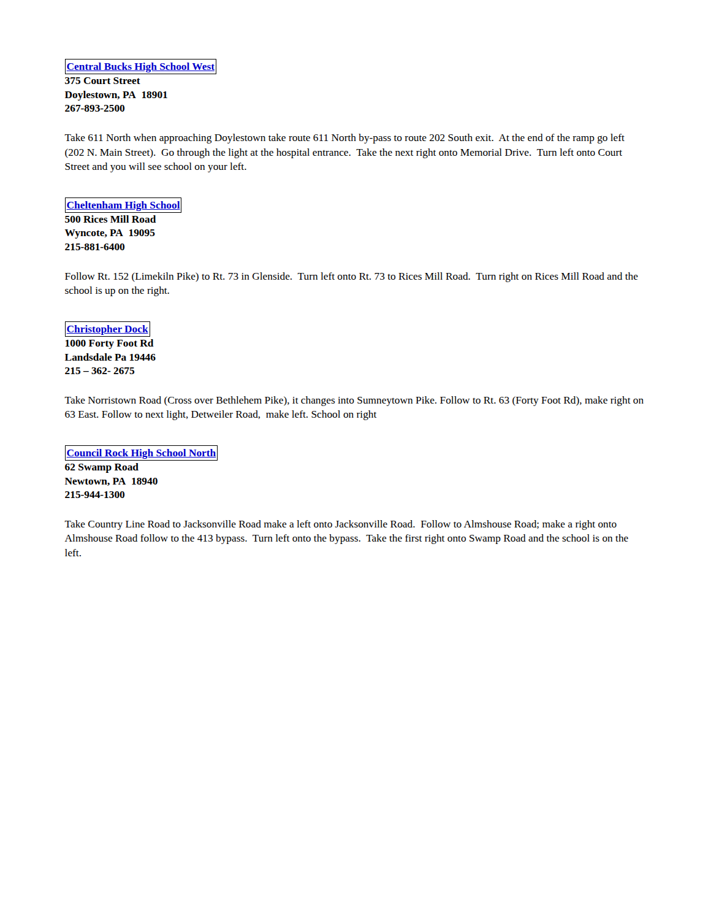Central Bucks High School West
375 Court Street
Doylestown, PA 18901
267-893-2500
Take 611 North when approaching Doylestown take route 611 North by-pass to route 202 South exit. At the end of the ramp go left (202 N. Main Street). Go through the light at the hospital entrance. Take the next right onto Memorial Drive. Turn left onto Court Street and you will see school on your left.
Cheltenham High School
500 Rices Mill Road
Wyncote, PA 19095
215-881-6400
Follow Rt. 152 (Limekiln Pike) to Rt. 73 in Glenside. Turn left onto Rt. 73 to Rices Mill Road. Turn right on Rices Mill Road and the school is up on the right.
Christopher Dock
1000 Forty Foot Rd
Landsdale Pa 19446
215 – 362- 2675
Take Norristown Road (Cross over Bethlehem Pike), it changes into Sumneytown Pike. Follow to Rt. 63 (Forty Foot Rd), make right on 63 East. Follow to next light, Detweiler Road, make left. School on right
Council Rock High School North
62 Swamp Road
Newtown, PA 18940
215-944-1300
Take Country Line Road to Jacksonville Road make a left onto Jacksonville Road. Follow to Almshouse Road; make a right onto Almshouse Road follow to the 413 bypass. Turn left onto the bypass. Take the first right onto Swamp Road and the school is on the left.